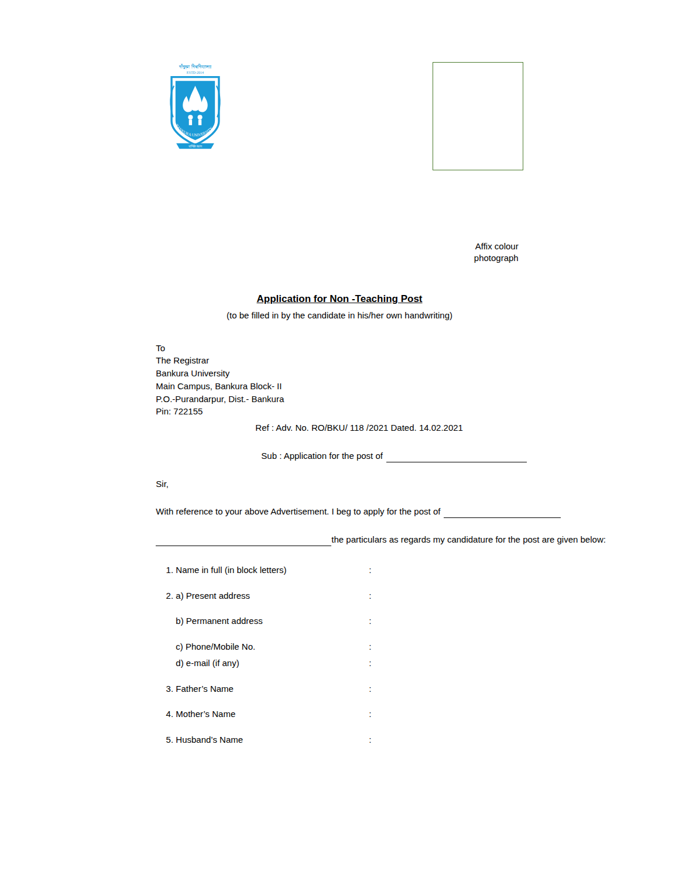বাঁকুড়া বিশ্ববিদ্যালয় ESTD-2014 BANKURA UNIVERSITY বাসিষ্ঠং জ্ঞান
Affix colour
photograph
Application for Non -Teaching Post
(to be filled in by the candidate in his/her own handwriting)
To
The Registrar
Bankura University
Main Campus, Bankura Block- II
P.O.-Purandarpur, Dist.- Bankura
Pin: 722155
Ref : Adv. No. RO/BKU/ 118 /2021 Dated. 14.02.2021
Sub : Application for the post of
Sir,
With reference to your above Advertisement. I beg to apply for the post of
the particulars as regards my candidature for the post are given below:
Name in full (in block letters) :
a) Present address :
b) Permanent address :
c) Phone/Mobile No. :
d) e-mail (if any) :
Father’s Name :
Mother’s Name :
Husband’s Name :